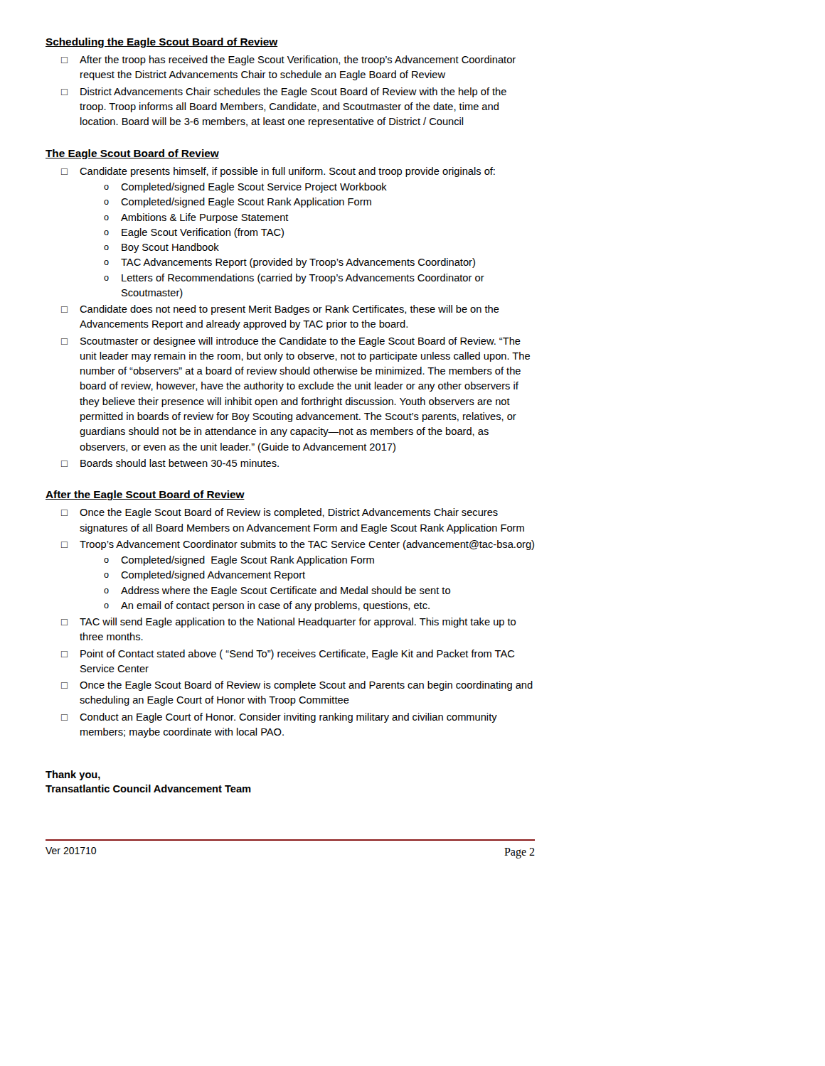Scheduling the Eagle Scout Board of Review
After the troop has received the Eagle Scout Verification, the troop’s Advancement Coordinator request the District Advancements Chair to schedule an Eagle Board of Review
District Advancements Chair schedules the Eagle Scout Board of Review with the help of the troop. Troop informs all Board Members, Candidate, and Scoutmaster of the date, time and location. Board will be 3-6 members, at least one representative of District / Council
The Eagle Scout Board of Review
Candidate presents himself, if possible in full uniform. Scout and troop provide originals of:
Completed/signed Eagle Scout Service Project Workbook
Completed/signed Eagle Scout Rank Application Form
Ambitions & Life Purpose Statement
Eagle Scout Verification (from TAC)
Boy Scout Handbook
TAC Advancements Report (provided by Troop’s Advancements Coordinator)
Letters of Recommendations (carried by Troop’s Advancements Coordinator or Scoutmaster)
Candidate does not need to present Merit Badges or Rank Certificates, these will be on the Advancements Report and already approved by TAC prior to the board.
Scoutmaster or designee will introduce the Candidate to the Eagle Scout Board of Review. “The unit leader may remain in the room, but only to observe, not to participate unless called upon. The number of “observers” at a board of review should otherwise be minimized. The members of the board of review, however, have the authority to exclude the unit leader or any other observers if they believe their presence will inhibit open and forthright discussion. Youth observers are not permitted in boards of review for Boy Scouting advancement. The Scout’s parents, relatives, or guardians should not be in attendance in any capacity—not as members of the board, as observers, or even as the unit leader.” (Guide to Advancement 2017)
Boards should last between 30-45 minutes.
After the Eagle Scout Board of Review
Once the Eagle Scout Board of Review is completed, District Advancements Chair secures signatures of all Board Members on Advancement Form and Eagle Scout Rank Application Form
Troop’s Advancement Coordinator submits to the TAC Service Center (advancement@tac-bsa.org)
Completed/signed Eagle Scout Rank Application Form
Completed/signed Advancement Report
Address where the Eagle Scout Certificate and Medal should be sent to
An email of contact person in case of any problems, questions, etc.
TAC will send Eagle application to the National Headquarter for approval. This might take up to three months.
Point of Contact stated above ( “Send To”) receives Certificate, Eagle Kit and Packet from TAC Service Center
Once the Eagle Scout Board of Review is complete Scout and Parents can begin coordinating and scheduling an Eagle Court of Honor with Troop Committee
Conduct an Eagle Court of Honor. Consider inviting ranking military and civilian community members; maybe coordinate with local PAO.
Thank you,
Transatlantic Council Advancement Team
Ver 201710 Page 2